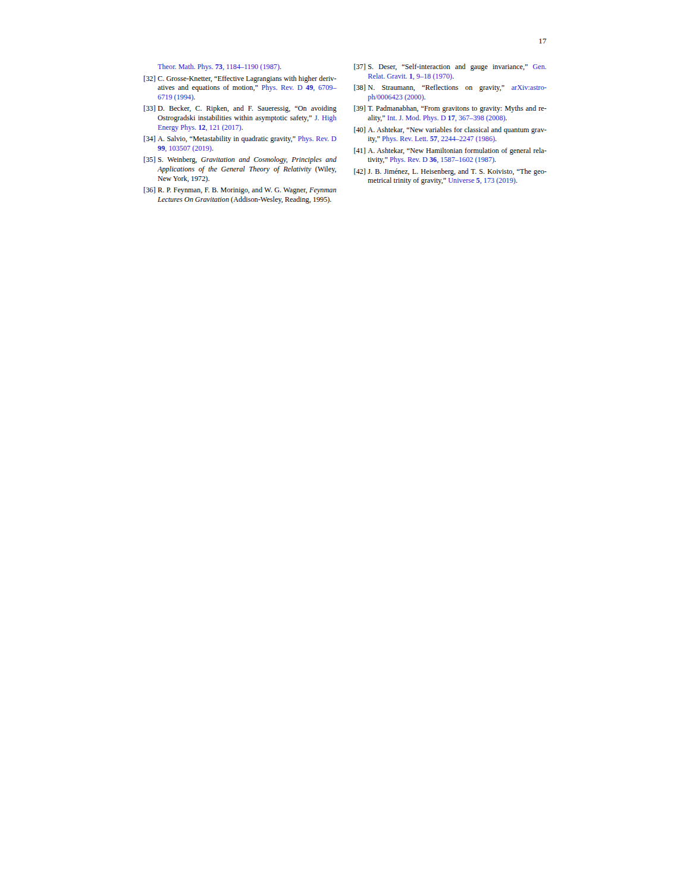17
Theor. Math. Phys. 73, 1184–1190 (1987).
[32] C. Grosse-Knetter, “Effective Lagrangians with higher derivatives and equations of motion,” Phys. Rev. D 49, 6709–6719 (1994).
[33] D. Becker, C. Ripken, and F. Saueressig, “On avoiding Ostrogradski instabilities within asymptotic safety,” J. High Energy Phys. 12, 121 (2017).
[34] A. Salvio, “Metastability in quadratic gravity,” Phys. Rev. D 99, 103507 (2019).
[35] S. Weinberg, Gravitation and Cosmology, Principles and Applications of the General Theory of Relativity (Wiley, New York, 1972).
[36] R. P. Feynman, F. B. Morinigo, and W. G. Wagner, Feynman Lectures On Gravitation (Addison-Wesley, Reading, 1995).
[37] S. Deser, “Self-interaction and gauge invariance,” Gen. Relat. Gravit. 1, 9–18 (1970).
[38] N. Straumann, “Reflections on gravity,” arXiv:astro-ph/0006423 (2000).
[39] T. Padmanabhan, “From gravitons to gravity: Myths and reality,” Int. J. Mod. Phys. D 17, 367–398 (2008).
[40] A. Ashtekar, “New variables for classical and quantum gravity,” Phys. Rev. Lett. 57, 2244–2247 (1986).
[41] A. Ashtekar, “New Hamiltonian formulation of general relativity,” Phys. Rev. D 36, 1587–1602 (1987).
[42] J. B. Jiménez, L. Heisenberg, and T. S. Koivisto, “The geometrical trinity of gravity,” Universe 5, 173 (2019).